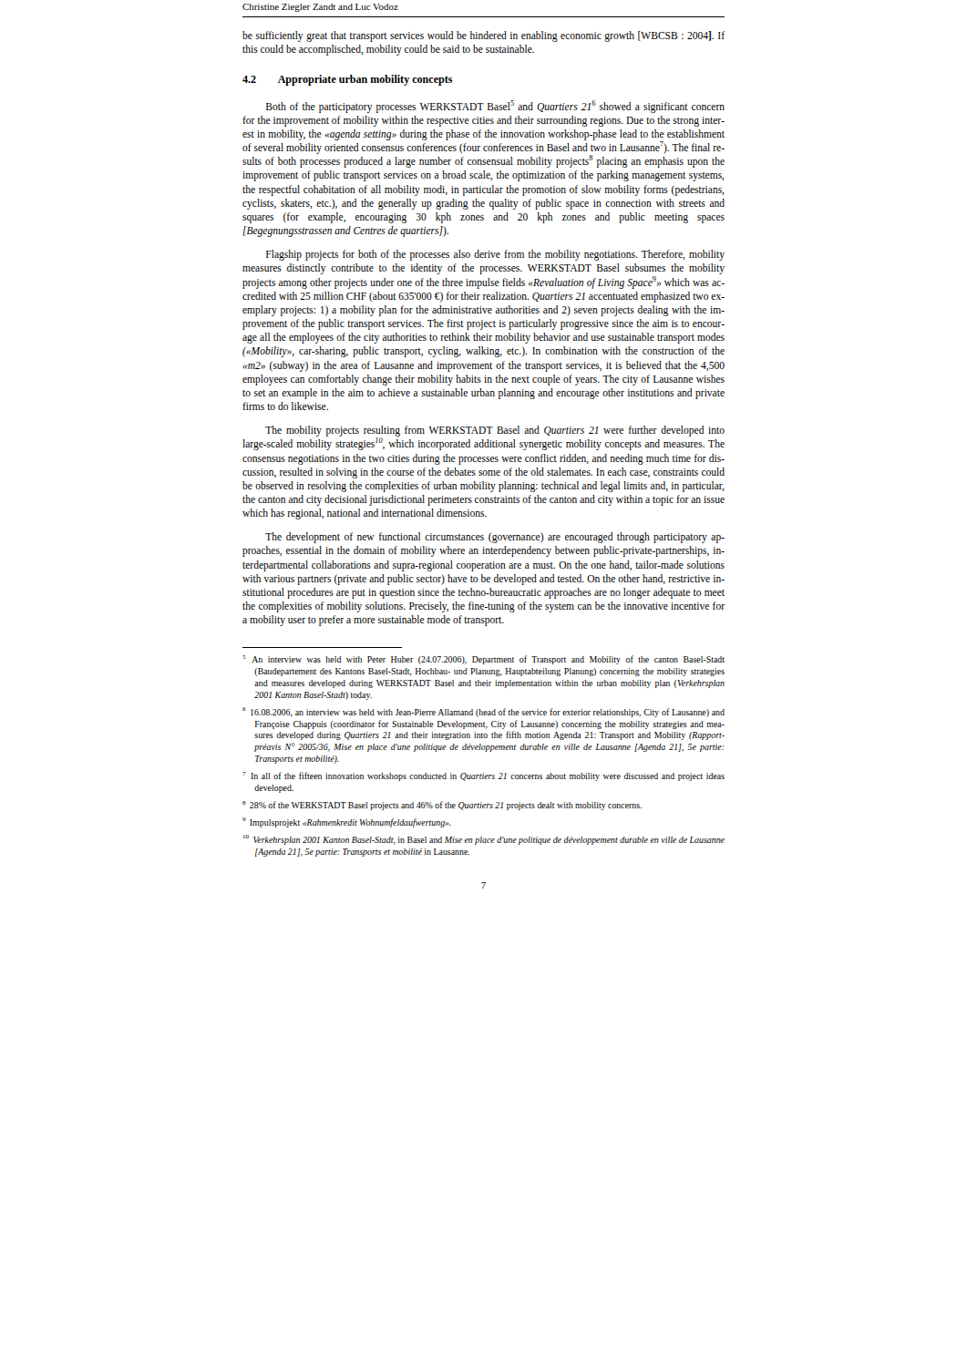Christine Ziegler Zandt and Luc Vodoz
be sufficiently great that transport services would be hindered in enabling economic growth [WBCSB : 2004]. If this could be accomplisched, mobility could be said to be sustainable.
4.2 Appropriate urban mobility concepts
Both of the participatory processes WERKSTADT Basel5 and Quartiers 216 showed a significant concern for the improvement of mobility within the respective cities and their surrounding regions. Due to the strong interest in mobility, the «agenda setting» during the phase of the innovation workshop-phase lead to the establishment of several mobility oriented consensus conferences (four conferences in Basel and two in Lausanne7). The final results of both processes produced a large number of consensual mobility projects8 placing an emphasis upon the improvement of public transport services on a broad scale, the optimization of the parking management systems, the respectful cohabitation of all mobility modi, in particular the promotion of slow mobility forms (pedestrians, cyclists, skaters, etc.), and the generally up grading the quality of public space in connection with streets and squares (for example, encouraging 30 kph zones and 20 kph zones and public meeting spaces [Begegnungsstrassen and Centres de quartiers]).
Flagship projects for both of the processes also derive from the mobility negotiations. Therefore, mobility measures distinctly contribute to the identity of the processes. WERKSTADT Basel subsumes the mobility projects among other projects under one of the three impulse fields «Revaluation of Living Space9» which was accredited with 25 million CHF (about 635'000 €) for their realization. Quartiers 21 accentuated emphasized two exemplary projects: 1) a mobility plan for the administrative authorities and 2) seven projects dealing with the improvement of the public transport services. The first project is particularly progressive since the aim is to encourage all the employees of the city authorities to rethink their mobility behavior and use sustainable transport modes («Mobility», car-sharing, public transport, cycling, walking, etc.). In combination with the construction of the «m2» (subway) in the area of Lausanne and improvement of the transport services, it is believed that the 4,500 employees can comfortably change their mobility habits in the next couple of years. The city of Lausanne wishes to set an example in the aim to achieve a sustainable urban planning and encourage other institutions and private firms to do likewise.
The mobility projects resulting from WERKSTADT Basel and Quartiers 21 were further developed into large-scaled mobility strategies10, which incorporated additional synergetic mobility concepts and measures. The consensus negotiations in the two cities during the processes were conflict ridden, and needing much time for discussion, resulted in solving in the course of the debates some of the old stalemates. In each case, constraints could be observed in resolving the complexities of urban mobility planning: technical and legal limits and, in particular, the canton and city decisional jurisdictional perimeters constraints of the canton and city within a topic for an issue which has regional, national and international dimensions.
The development of new functional circumstances (governance) are encouraged through participatory approaches, essential in the domain of mobility where an interdependency between public-private-partnerships, interdepartmental collaborations and supra-regional cooperation are a must. On the one hand, tailor-made solutions with various partners (private and public sector) have to be developed and tested. On the other hand, restrictive institutional procedures are put in question since the techno-bureaucratic approaches are no longer adequate to meet the complexities of mobility solutions. Precisely, the fine-tuning of the system can be the innovative incentive for a mobility user to prefer a more sustainable mode of transport.
5 An interview was held with Peter Huber (24.07.2006), Department of Transport and Mobility of the canton Basel-Stadt (Baudepartement des Kantons Basel-Stadt, Hochbau- und Planung, Hauptabteilung Planung) concerning the mobility strategies and measures developed during WERKSTADT Basel and their implementation within the urban mobility plan (Verkehrsplan 2001 Kanton Basel-Stadt) today.
6 16.08.2006, an interview was held with Jean-Pierre Allamand (head of the service for exterior relationships, City of Lausanne) and Françoise Chappuis (coordinator for Sustainable Development, City of Lausanne) concerning the mobility strategies and measures developed during Quartiers 21 and their integration into the fifth motion Agenda 21: Transport and Mobility (Rapport-préavis N° 2005/36, Mise en place d'une politique de développement durable en ville de Lausanne [Agenda 21], 5e partie: Transports et mobilité).
7 In all of the fifteen innovation workshops conducted in Quartiers 21 concerns about mobility were discussed and project ideas developed.
8 28% of the WERKSTADT Basel projects and 46% of the Quartiers 21 projects dealt with mobility concerns.
9 Impulsprojekt «Rahmenkredit Wohnumfeldaufwertung».
10 Verkehrsplan 2001 Kanton Basel-Stadt, in Basel and Mise en place d'une politique de développement durable en ville de Lausanne [Agenda 21], 5e partie: Transports et mobilité in Lausanne.
7